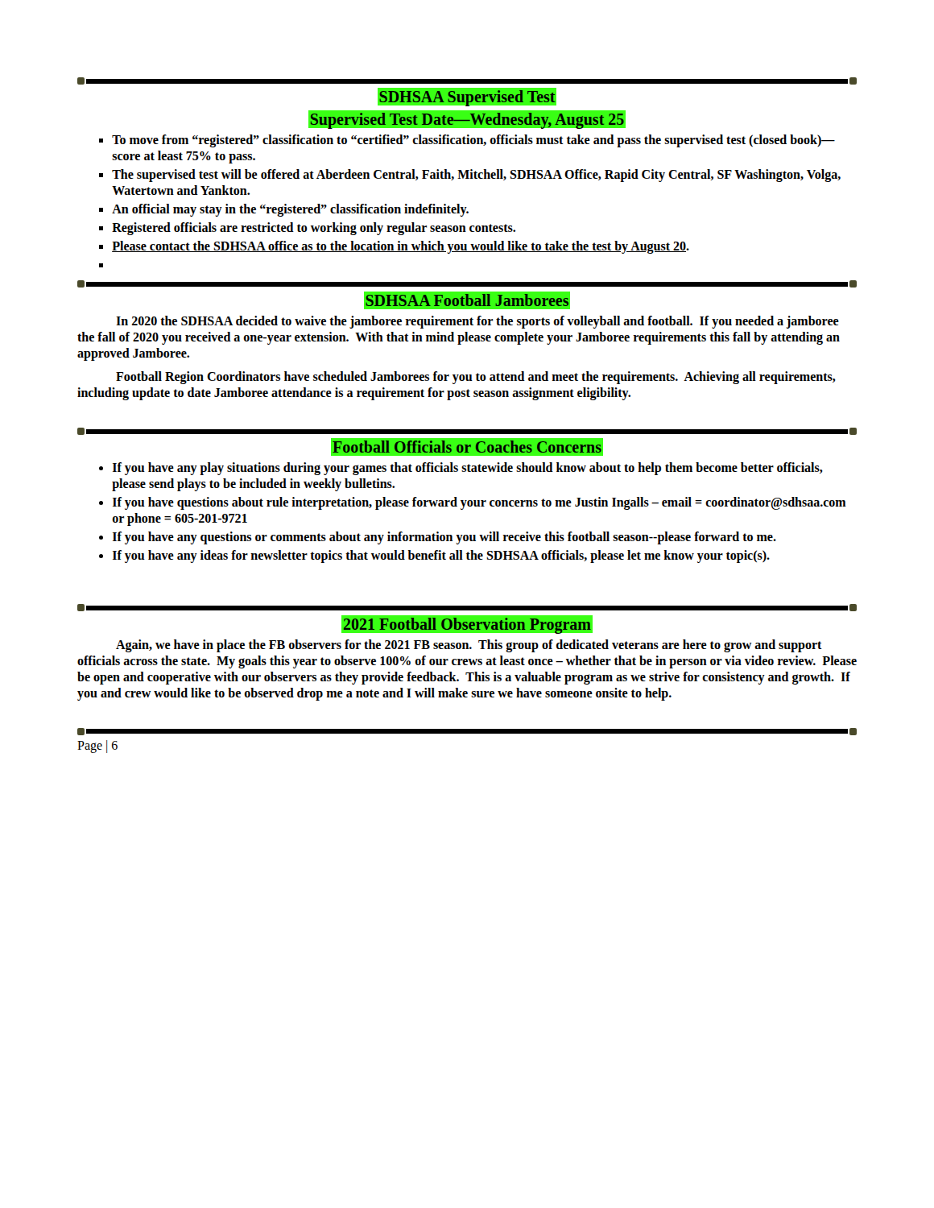SDHSAA Supervised Test
Supervised Test Date—Wednesday, August 25
To move from “registered” classification to “certified” classification, officials must take and pass the supervised test (closed book)—score at least 75% to pass.
The supervised test will be offered at Aberdeen Central, Faith, Mitchell, SDHSAA Office, Rapid City Central, SF Washington, Volga, Watertown and Yankton.
An official may stay in the “registered” classification indefinitely.
Registered officials are restricted to working only regular season contests.
Please contact the SDHSAA office as to the location in which you would like to take the test by August 20.
SDHSAA Football Jamborees
In 2020 the SDHSAA decided to waive the jamboree requirement for the sports of volleyball and football. If you needed a jamboree the fall of 2020 you received a one-year extension. With that in mind please complete your Jamboree requirements this fall by attending an approved Jamboree.
Football Region Coordinators have scheduled Jamborees for you to attend and meet the requirements. Achieving all requirements, including update to date Jamboree attendance is a requirement for post season assignment eligibility.
Football Officials or Coaches Concerns
If you have any play situations during your games that officials statewide should know about to help them become better officials, please send plays to be included in weekly bulletins.
If you have questions about rule interpretation, please forward your concerns to me Justin Ingalls – email = coordinator@sdhsaa.com or phone = 605-201-9721
If you have any questions or comments about any information you will receive this football season--please forward to me.
If you have any ideas for newsletter topics that would benefit all the SDHSAA officials, please let me know your topic(s).
2021 Football Observation Program
Again, we have in place the FB observers for the 2021 FB season. This group of dedicated veterans are here to grow and support officials across the state. My goals this year to observe 100% of our crews at least once – whether that be in person or via video review. Please be open and cooperative with our observers as they provide feedback. This is a valuable program as we strive for consistency and growth. If you and crew would like to be observed drop me a note and I will make sure we have someone onsite to help.
Page | 6